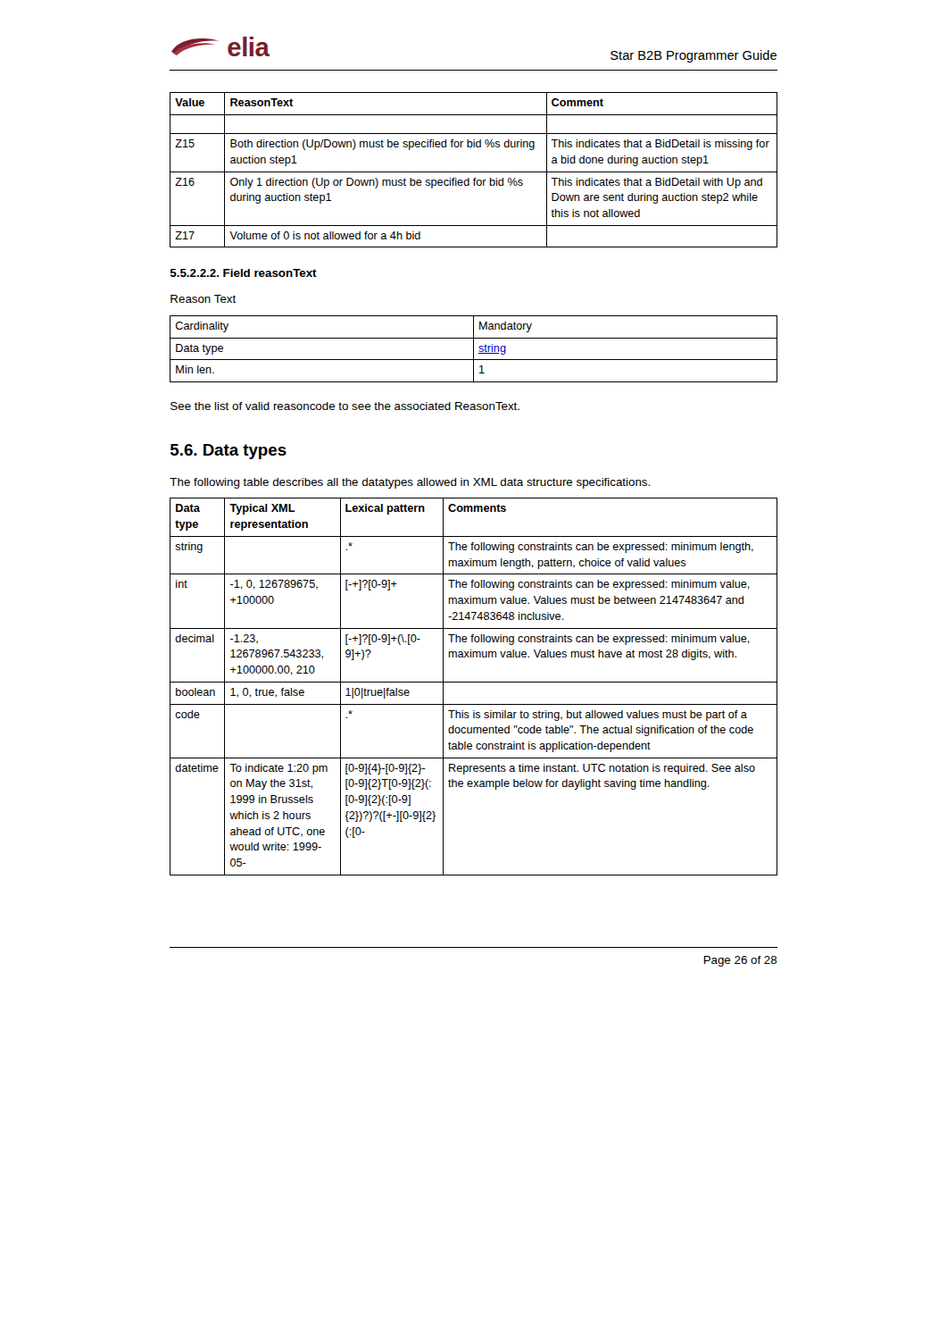elia
Star B2B Programmer Guide
| Value | ReasonText | Comment |
| --- | --- | --- |
| Z15 | Both direction (Up/Down) must be specified for bid %s during auction step1 | This indicates that a BidDetail is missing for a bid done during auction step1 |
| Z16 | Only 1 direction (Up or Down) must be specified for bid %s during auction step1 | This indicates that a BidDetail with Up and Down are sent during auction step2 while this is not allowed |
| Z17 | Volume of 0 is not allowed for a 4h bid | |
5.5.2.2.2. Field reasonText
Reason Text
| Cardinality | Mandatory |
| Data type | string |
| Min len. | 1 |
See the list of valid reasoncode to see the associated ReasonText.
5.6. Data types
The following table describes all the datatypes allowed in XML data structure specifications.
| Data type | Typical XML representation | Lexical pattern | Comments |
| --- | --- | --- | --- |
| string | | .* | The following constraints can be expressed: minimum length, maximum length, pattern, choice of valid values |
| int | -1, 0, 126789675, +100000 | [-+]?[0-9]+ | The following constraints can be expressed: minimum value, maximum value. Values must be between 2147483647 and -2147483648 inclusive. |
| decimal | -1.23, 12678967.543233, +100000.00, 210 | [-+]?[0-9]+(\.[0-9]+)? | The following constraints can be expressed: minimum value, maximum value. Values must have at most 28 digits, with. |
| boolean | 1, 0, true, false | 1/0/true/false | |
| code | | .* | This is similar to string, but allowed values must be part of a documented "code table". The actual signification of the code table constraint is application-dependent |
| datetime | To indicate 1:20 pm on May the 31st, 1999 in Brussels which is 2 hours ahead of UTC, one would write: 1999-05- | [0-9]{4}-[0-9]{2}-[0-9]{2}T[0-9]{2}(:[0-9]{2}(:[0-9]{2})?)?([+-][0-9]{2}(:[0- | Represents a time instant. UTC notation is required. See also the example below for daylight saving time handling. |
Page 26 of 28